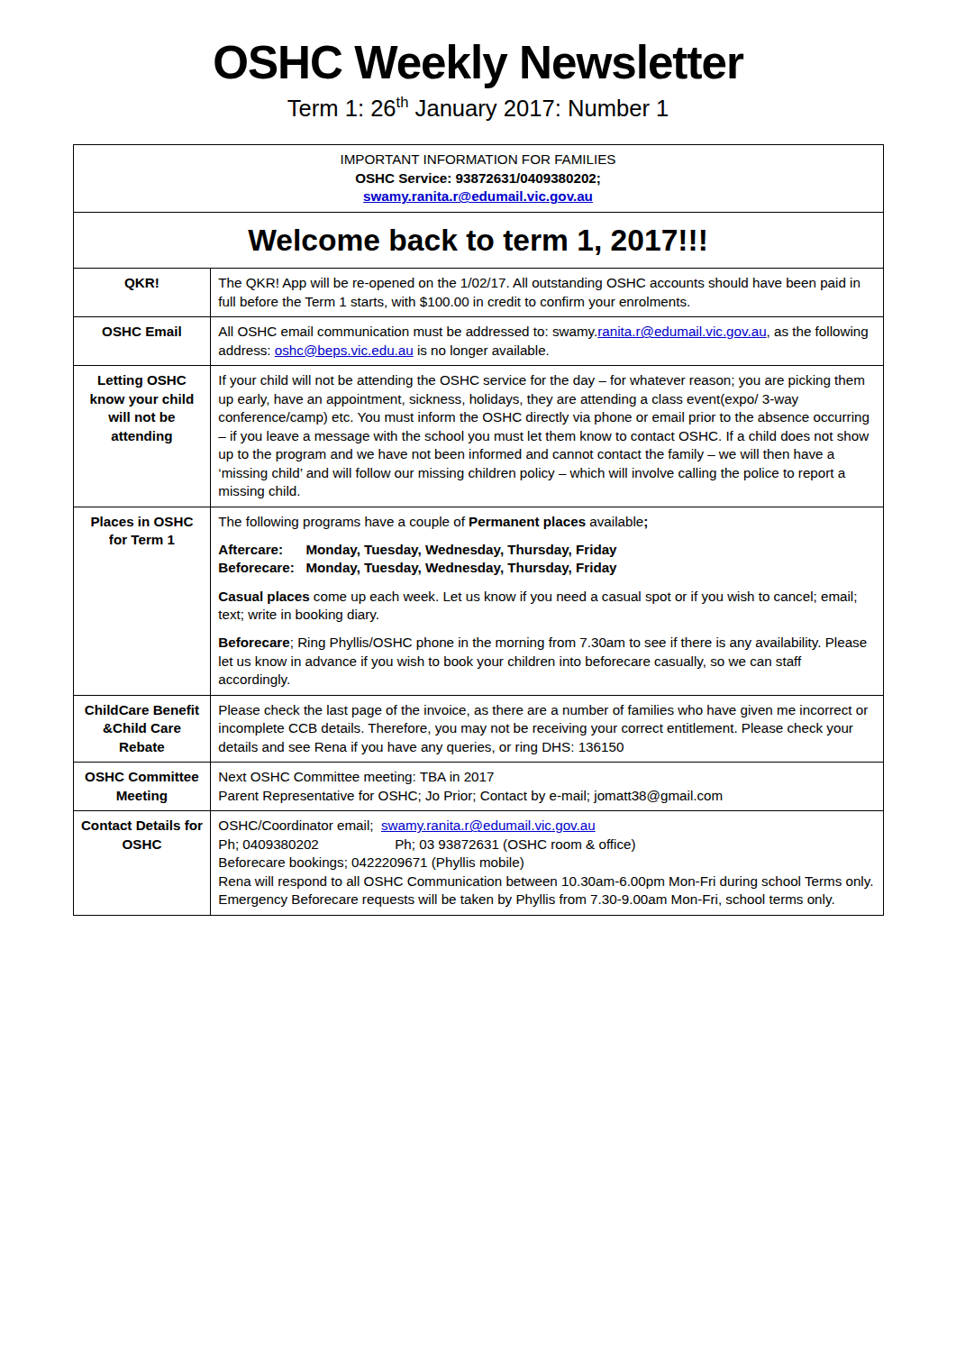OSHC Weekly Newsletter
Term 1: 26th January 2017: Number 1
| IMPORTANT INFORMATION FOR FAMILIES OSHC Service: 93872631/0409380202; swamy.ranita.r@edumail.vic.gov.au |
| Welcome back to term 1, 2017!!! |
| QKR! | The QKR! App will be re-opened on the 1/02/17. All outstanding OSHC accounts should have been paid in full before the Term 1 starts, with $100.00 in credit to confirm your enrolments. |
| OSHC Email | All OSHC email communication must be addressed to: swamy. ranita.r@edumail.vic.gov.au , as the following address: oshc@beps.vic.edu.au is no longer available. |
| Letting OSHC know your child will not be attending | If your child will not be attending the OSHC service for the day – for whatever reason; you are picking them up early, have an appointment, sickness, holidays, they are attending a class event(expo/ 3-way conference/camp) etc. You must inform the OSHC directly via phone or email prior to the absence occurring – if you leave a message with the school you must let them know to contact OSHC. If a child does not show up to the program and we have not been informed and cannot contact the family – we will then have a ‘missing child’ and will follow our missing children policy – which will involve calling the police to report a missing child. |
| Places in OSHC for Term 1 | The following programs have a couple of Permanent places available ; Aftercare: Monday, Tuesday, Wednesday, Thursday, Friday Beforecare: Monday, Tuesday, Wednesday, Thursday, Friday Casual places come up each week. Let us know if you need a casual spot or if you wish to cancel; email; text; write in booking diary. Beforecare ; Ring Phyllis/OSHC phone in the morning from 7.30am to see if there is any availability. Please let us know in advance if you wish to book your children into beforecare casually, so we can staff accordingly. |
| ChildCare Benefit &Child Care Rebate | Please check the last page of the invoice, as there are a number of families who have given me incorrect or incomplete CCB details. Therefore, you may not be receiving your correct entitlement. Please check your details and see Rena if you have any queries, or ring DHS: 136150 |
| OSHC Committee Meeting | Next OSHC Committee meeting: TBA in 2017 Parent Representative for OSHC; Jo Prior; Contact by e-mail; jomatt38@gmail.com |
| Contact Details for OSHC | OSHC/Coordinator email; swamy.ranita.r@edumail.vic.gov.au Ph; 0409380202 Ph; 03 93872631 (OSHC room & office) Beforecare bookings; 0422209671 (Phyllis mobile) Rena will respond to all OSHC Communication between 10.30am-6.00pm Mon-Fri during school Terms only. Emergency Beforecare requests will be taken by Phyllis from 7.30-9.00am Mon-Fri, school terms only. |